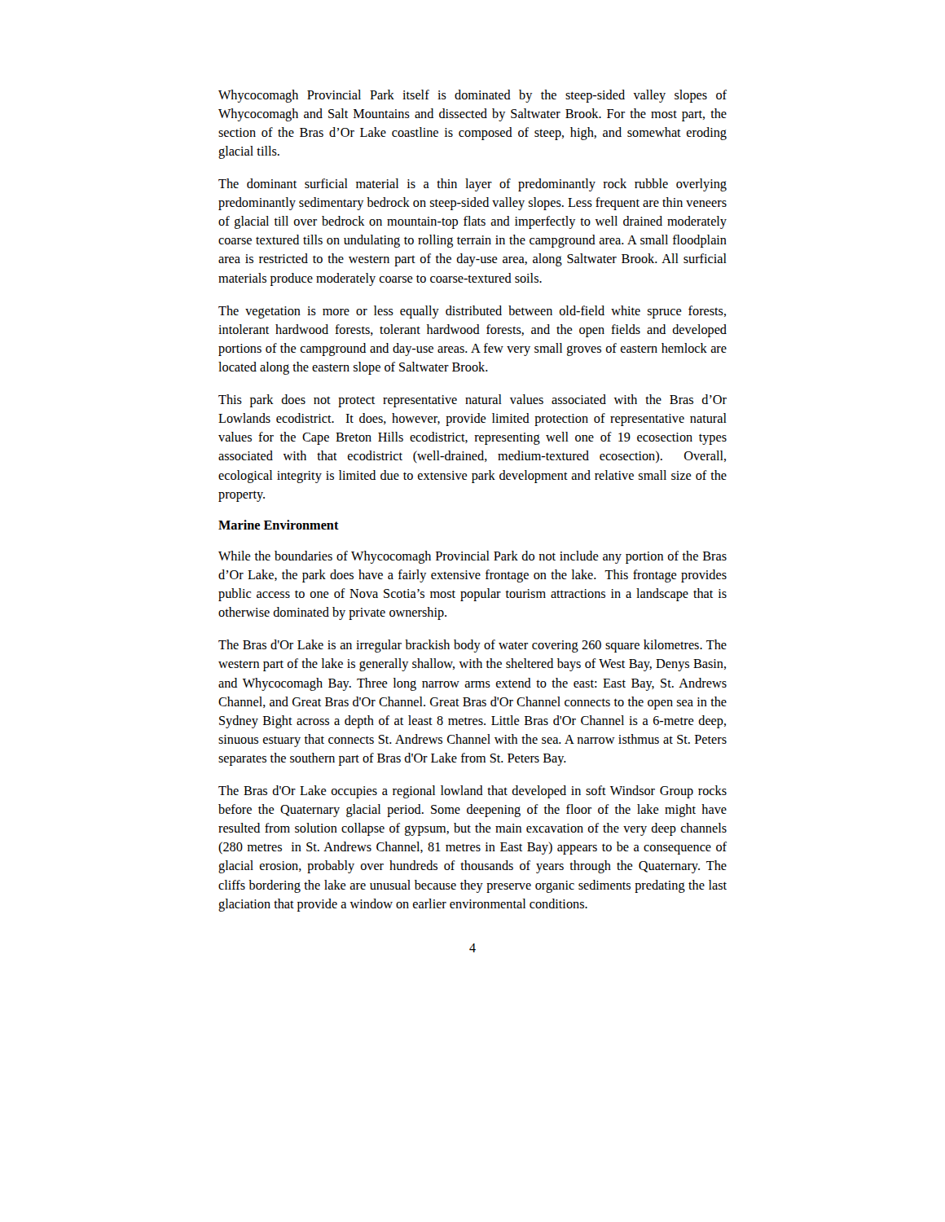Whycocomagh Provincial Park itself is dominated by the steep-sided valley slopes of Whycocomagh and Salt Mountains and dissected by Saltwater Brook. For the most part, the section of the Bras d’Or Lake coastline is composed of steep, high, and somewhat eroding glacial tills.
The dominant surficial material is a thin layer of predominantly rock rubble overlying predominantly sedimentary bedrock on steep-sided valley slopes. Less frequent are thin veneers of glacial till over bedrock on mountain-top flats and imperfectly to well drained moderately coarse textured tills on undulating to rolling terrain in the campground area. A small floodplain area is restricted to the western part of the day-use area, along Saltwater Brook. All surficial materials produce moderately coarse to coarse-textured soils.
The vegetation is more or less equally distributed between old-field white spruce forests, intolerant hardwood forests, tolerant hardwood forests, and the open fields and developed portions of the campground and day-use areas. A few very small groves of eastern hemlock are located along the eastern slope of Saltwater Brook.
This park does not protect representative natural values associated with the Bras d’Or Lowlands ecodistrict. It does, however, provide limited protection of representative natural values for the Cape Breton Hills ecodistrict, representing well one of 19 ecosection types associated with that ecodistrict (well-drained, medium-textured ecosection). Overall, ecological integrity is limited due to extensive park development and relative small size of the property.
Marine Environment
While the boundaries of Whycocomagh Provincial Park do not include any portion of the Bras d’Or Lake, the park does have a fairly extensive frontage on the lake. This frontage provides public access to one of Nova Scotia’s most popular tourism attractions in a landscape that is otherwise dominated by private ownership.
The Bras d'Or Lake is an irregular brackish body of water covering 260 square kilometres. The western part of the lake is generally shallow, with the sheltered bays of West Bay, Denys Basin, and Whycocomagh Bay. Three long narrow arms extend to the east: East Bay, St. Andrews Channel, and Great Bras d'Or Channel. Great Bras d'Or Channel connects to the open sea in the Sydney Bight across a depth of at least 8 metres. Little Bras d'Or Channel is a 6-metre deep, sinuous estuary that connects St. Andrews Channel with the sea. A narrow isthmus at St. Peters separates the southern part of Bras d'Or Lake from St. Peters Bay.
The Bras d'Or Lake occupies a regional lowland that developed in soft Windsor Group rocks before the Quaternary glacial period. Some deepening of the floor of the lake might have resulted from solution collapse of gypsum, but the main excavation of the very deep channels (280 metres in St. Andrews Channel, 81 metres in East Bay) appears to be a consequence of glacial erosion, probably over hundreds of thousands of years through the Quaternary. The cliffs bordering the lake are unusual because they preserve organic sediments predating the last glaciation that provide a window on earlier environmental conditions.
4